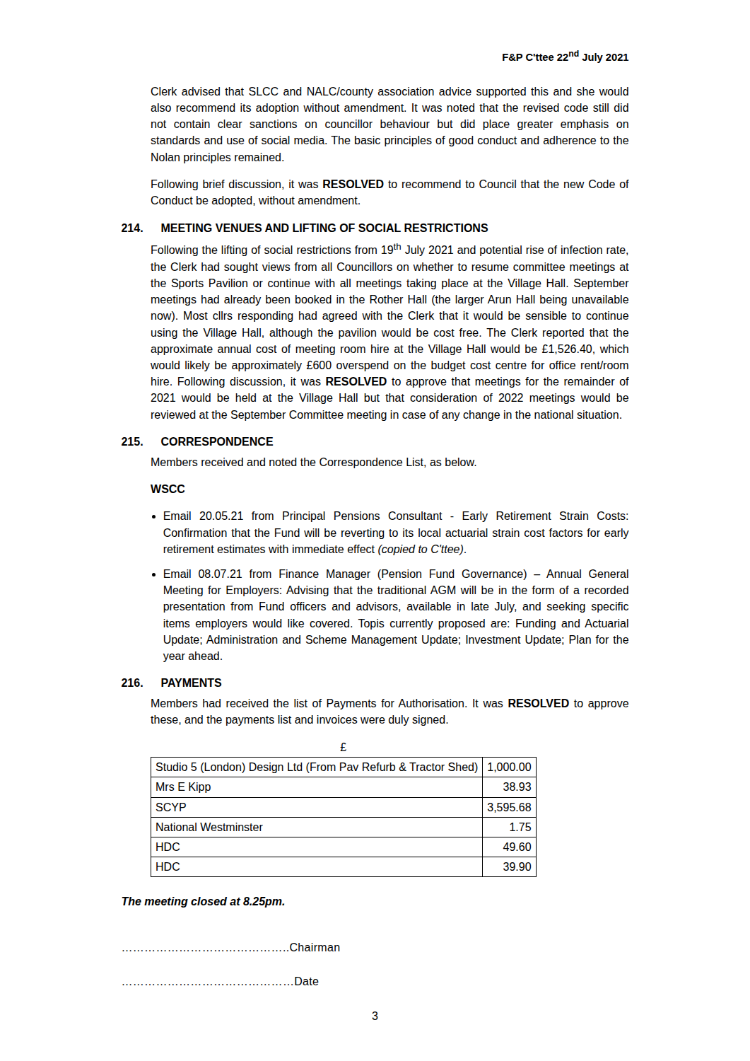F&P C'ttee 22nd July 2021
Clerk advised that SLCC and NALC/county association advice supported this and she would also recommend its adoption without amendment. It was noted that the revised code still did not contain clear sanctions on councillor behaviour but did place greater emphasis on standards and use of social media. The basic principles of good conduct and adherence to the Nolan principles remained.
Following brief discussion, it was RESOLVED to recommend to Council that the new Code of Conduct be adopted, without amendment.
214. Meeting Venues and Lifting of Social Restrictions
Following the lifting of social restrictions from 19th July 2021 and potential rise of infection rate, the Clerk had sought views from all Councillors on whether to resume committee meetings at the Sports Pavilion or continue with all meetings taking place at the Village Hall. September meetings had already been booked in the Rother Hall (the larger Arun Hall being unavailable now). Most cllrs responding had agreed with the Clerk that it would be sensible to continue using the Village Hall, although the pavilion would be cost free. The Clerk reported that the approximate annual cost of meeting room hire at the Village Hall would be £1,526.40, which would likely be approximately £600 overspend on the budget cost centre for office rent/room hire. Following discussion, it was RESOLVED to approve that meetings for the remainder of 2021 would be held at the Village Hall but that consideration of 2022 meetings would be reviewed at the September Committee meeting in case of any change in the national situation.
215. Correspondence
Members received and noted the Correspondence List, as below.
WSCC
Email 20.05.21 from Principal Pensions Consultant - Early Retirement Strain Costs: Confirmation that the Fund will be reverting to its local actuarial strain cost factors for early retirement estimates with immediate effect (copied to C'ttee).
Email 08.07.21 from Finance Manager (Pension Fund Governance) – Annual General Meeting for Employers: Advising that the traditional AGM will be in the form of a recorded presentation from Fund officers and advisors, available in late July, and seeking specific items employers would like covered. Topis currently proposed are: Funding and Actuarial Update; Administration and Scheme Management Update; Investment Update; Plan for the year ahead.
216. Payments
Members had received the list of Payments for Authorisation. It was RESOLVED to approve these, and the payments list and invoices were duly signed.
£
| Studio 5 (London) Design Ltd (From Pav Refurb & Tractor Shed) | 1,000.00 |
| Mrs E Kipp | 38.93 |
| SCYP | 3,595.68 |
| National Westminster | 1.75 |
| HDC | 49.60 |
| HDC | 39.90 |
The meeting closed at 8.25pm.
……………………………………..Chairman
………………………………………Date
3